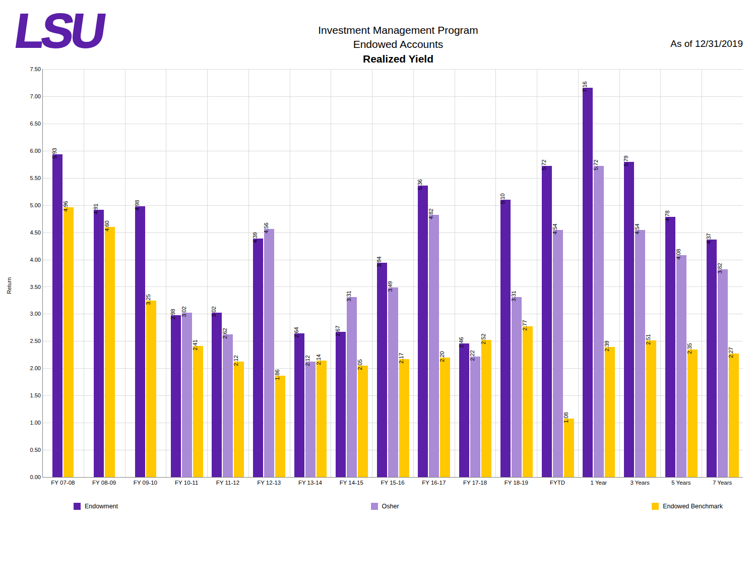LSU
Investment Management Program
Endowed Accounts
Realized Yield
As of 12/31/2019
Return
7.50 7.00 6.50 6.00 5.50 5.00 4.50 4.00 3.50 3.00 2.50 2.00 1.50 1.00 0.50 0.00
5.93
4.96
4.91
4.60
4.98
3.25
2.98
3.02
2.41
3.02
2.62
2.12
4.39
4.56
1.86
2.64
2.12
2.14
2.67
3.31
2.05
3.94
3.49
2.17
5.36
4.82
2.20
2.46
2.22
2.52
5.10
3.31
2.77
5.72
4.54
1.08
7.16
5.72
2.39
5.79
4.54
2.51
4.78
4.08
2.35
4.37
3.82
2.27
FY 07-08
FY 08-09
FY 09-10
FY 10-11
FY 11-12
FY 12-13
FY 13-14
FY 14-15
FY 15-16
FY 16-17
FY 17-18
FY 18-19
FYTD
1 Year
3 Years
5 Years
7 Years
Endowment
Osher
Endowed Benchmark